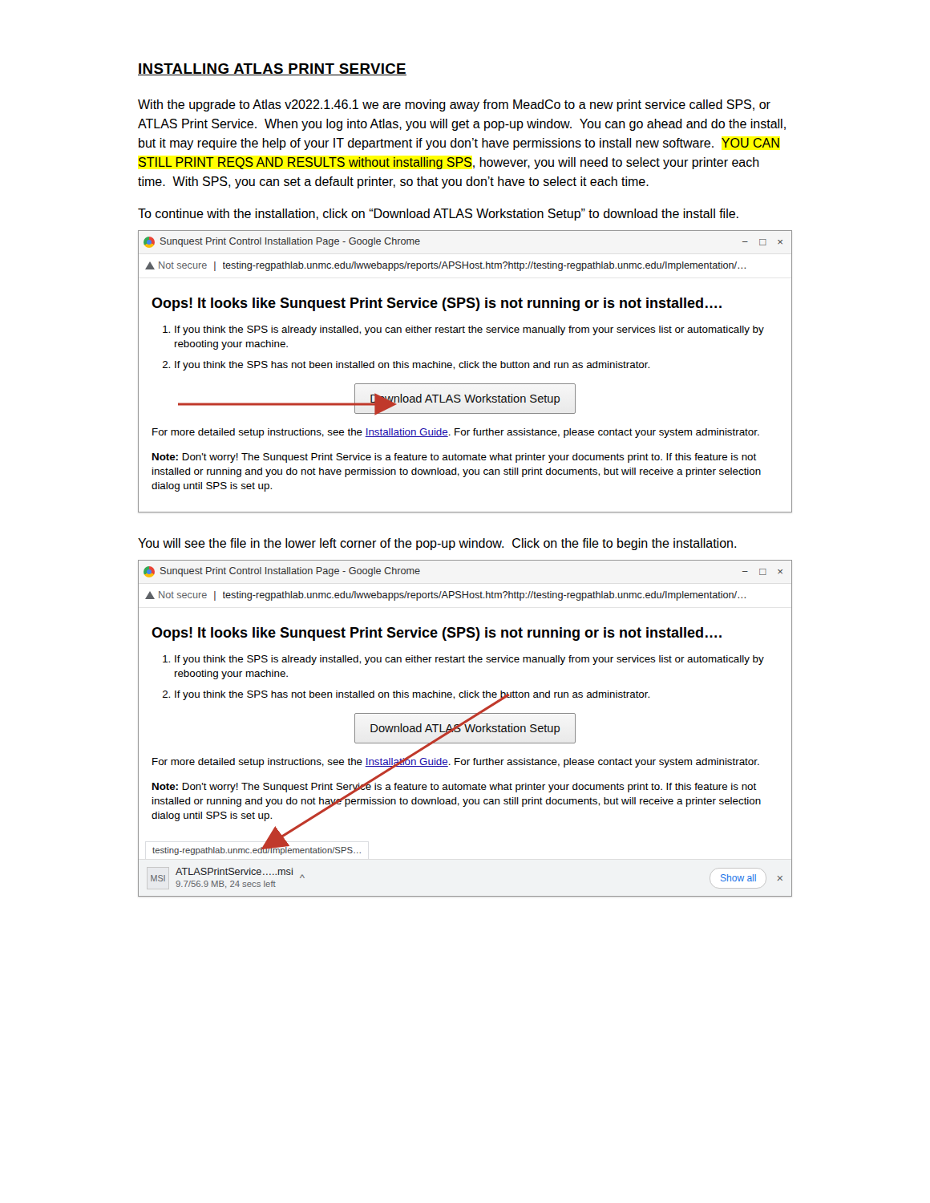Installing ATLAS Print Service
With the upgrade to Atlas v2022.1.46.1 we are moving away from MeadCo to a new print service called SPS, or ATLAS Print Service. When you log into Atlas, you will get a pop-up window. You can go ahead and do the install, but it may require the help of your IT department if you don’t have permissions to install new software. YOU CAN STILL PRINT REQS AND RESULTS without installing SPS, however, you will need to select your printer each time. With SPS, you can set a default printer, so that you don’t have to select it each time.
To continue with the installation, click on “Download ATLAS Workstation Setup” to download the install file.
Sunquest Print Control Installation Page - Google Chrome
−□×
Not secure | testing-regpathlab.unmc.edu/lwwebapps/reports/APSHost.htm?http://testing-regpathlab.unmc.edu/Implementation/…
Oops! It looks like Sunquest Print Service (SPS) is not running or is not installed….
If you think the SPS is already installed, you can either restart the service manually from your services list or automatically by rebooting your machine.
If you think the SPS has not been installed on this machine, click the button and run as administrator.
Download ATLAS Workstation Setup
For more detailed setup instructions, see the Installation Guide. For further assistance, please contact your system administrator.
Note: Don't worry! The Sunquest Print Service is a feature to automate what printer your documents print to. If this feature is not installed or running and you do not have permission to download, you can still print documents, but will receive a printer selection dialog until SPS is set up.
You will see the file in the lower left corner of the pop-up window. Click on the file to begin the installation.
Sunquest Print Control Installation Page - Google Chrome
−□×
Not secure | testing-regpathlab.unmc.edu/lwwebapps/reports/APSHost.htm?http://testing-regpathlab.unmc.edu/Implementation/…
Oops! It looks like Sunquest Print Service (SPS) is not running or is not installed….
If you think the SPS is already installed, you can either restart the service manually from your services list or automatically by rebooting your machine.
If you think the SPS has not been installed on this machine, click the button and run as administrator.
Download ATLAS Workstation Setup
For more detailed setup instructions, see the Installation Guide. For further assistance, please contact your system administrator.
Note: Don't worry! The Sunquest Print Service is a feature to automate what printer your documents print to. If this feature is not installed or running and you do not have permission to download, you can still print documents, but will receive a printer selection dialog until SPS is set up.
testing-regpathlab.unmc.edu/Implementation/SPS…
MSI
ATLASPrintService…..msi
9.7/56.9 MB, 24 secs left
^
Show all ×